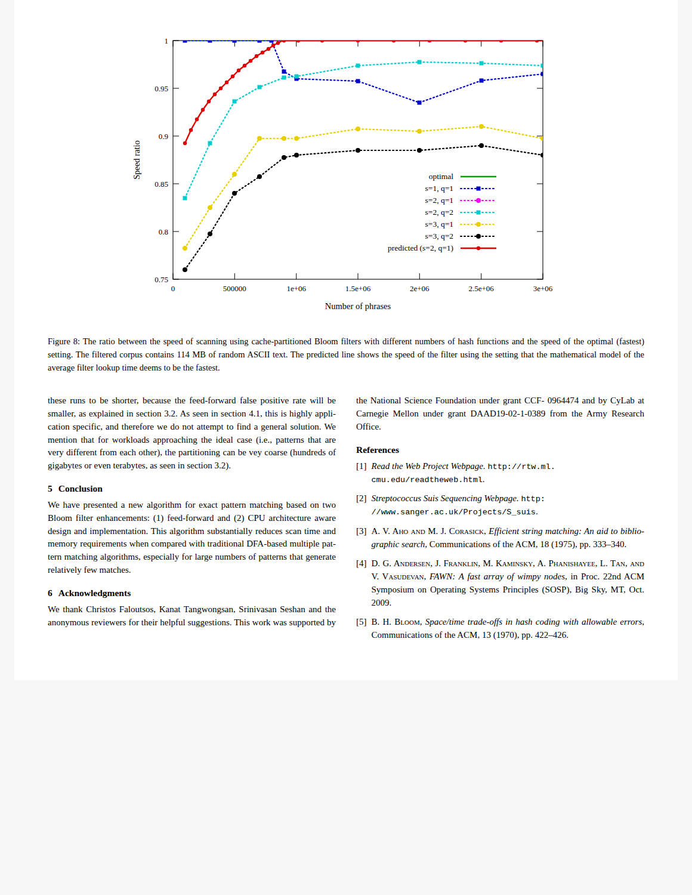y: 0.75 at 420, 1 at 20 => 400px for 0.25 -> 80px per 0.05 0.75 0.8 0.85 0.9 0.95 1 0 500000 1e+06 1.5e+06 2e+06 2.5e+06 3e+06 Number of phrases Speed ratio optimal s=1, q=1 s=2, q=1 s=2, q=2 s=3, q=1 s=3, q=2 predicted (s=2, q=1)
Figure 8: The ratio between the speed of scanning using cache-partitioned Bloom filters with different numbers of hash functions and the speed of the optimal (fastest) setting. The filtered corpus contains 114 MB of random ASCII text. The predicted line shows the speed of the filter using the setting that the mathematical model of the average filter lookup time deems to be the fastest.
these runs to be shorter, because the feed-forward false positive rate will be smaller, as explained in section 3.2. As seen in section 4.1, this is highly application specific, and therefore we do not attempt to find a general solution. We mention that for workloads approaching the ideal case (i.e., patterns that are very different from each other), the partitioning can be vey coarse (hundreds of gigabytes or even terabytes, as seen in section 3.2).
5 Conclusion
We have presented a new algorithm for exact pattern matching based on two Bloom filter enhancements: (1) feed-forward and (2) CPU architecture aware design and implementation. This algorithm substantially reduces scan time and memory requirements when compared with traditional DFA-based multiple pattern matching algorithms, especially for large numbers of patterns that generate relatively few matches.
6 Acknowledgments
We thank Christos Faloutsos, Kanat Tangwongsan, Srinivasan Seshan and the anonymous reviewers for their helpful suggestions. This work was supported by the National Science Foundation under grant CCF- 0964474 and by CyLab at Carnegie Mellon under grant DAAD19-02-1-0389 from the Army Research Office.
References
[1] Read the Web Project Webpage. http://rtw.ml.
cmu.edu/readtheweb.html.
[2] Streptococcus Suis Sequencing Webpage. http:
//www.sanger.ac.uk/Projects/S_suis.
[3] A. V. Aho and M. J. Corasick, Efficient string matching: An aid to bibliographic search, Communications of the ACM, 18 (1975), pp. 333–340.
[4] D. G. Andersen, J. Franklin, M. Kaminsky, A. Phanishayee, L. Tan, and V. Vasudevan, FAWN: A fast array of wimpy nodes, in Proc. 22nd ACM Symposium on Operating Systems Principles (SOSP), Big Sky, MT, Oct. 2009.
[5] B. H. Bloom, Space/time trade-offs in hash coding with allowable errors, Communications of the ACM, 13 (1970), pp. 422–426.